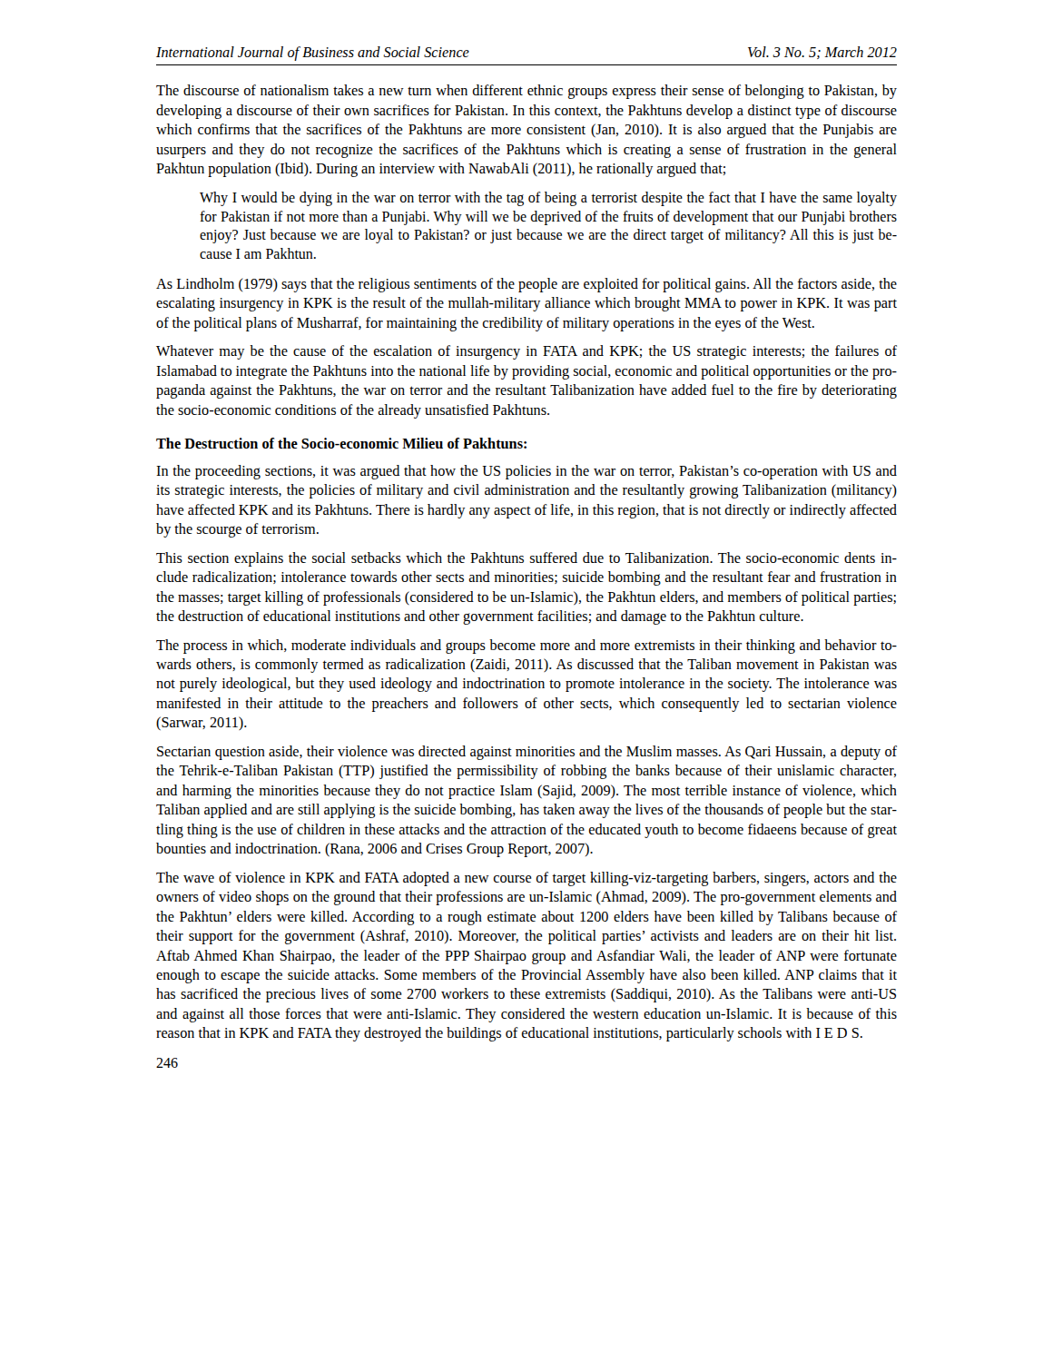International Journal of Business and Social Science
Vol. 3 No. 5; March 2012
The discourse of nationalism takes a new turn when different ethnic groups express their sense of belonging to Pakistan, by developing a discourse of their own sacrifices for Pakistan. In this context, the Pakhtuns develop a distinct type of discourse which confirms that the sacrifices of the Pakhtuns are more consistent (Jan, 2010). It is also argued that the Punjabis are usurpers and they do not recognize the sacrifices of the Pakhtuns which is creating a sense of frustration in the general Pakhtun population (Ibid). During an interview with NawabAli (2011), he rationally argued that;
Why I would be dying in the war on terror with the tag of being a terrorist despite the fact that I have the same loyalty for Pakistan if not more than a Punjabi. Why will we be deprived of the fruits of development that our Punjabi brothers enjoy? Just because we are loyal to Pakistan? or just because we are the direct target of militancy? All this is just because I am Pakhtun.
As Lindholm (1979) says that the religious sentiments of the people are exploited for political gains. All the factors aside, the escalating insurgency in KPK is the result of the mullah-military alliance which brought MMA to power in KPK. It was part of the political plans of Musharraf, for maintaining the credibility of military operations in the eyes of the West.
Whatever may be the cause of the escalation of insurgency in FATA and KPK; the US strategic interests; the failures of Islamabad to integrate the Pakhtuns into the national life by providing social, economic and political opportunities or the propaganda against the Pakhtuns, the war on terror and the resultant Talibanization have added fuel to the fire by deteriorating the socio-economic conditions of the already unsatisfied Pakhtuns.
The Destruction of the Socio-economic Milieu of Pakhtuns:
In the proceeding sections, it was argued that how the US policies in the war on terror, Pakistan’s co-operation with US and its strategic interests, the policies of military and civil administration and the resultantly growing Talibanization (militancy) have affected KPK and its Pakhtuns. There is hardly any aspect of life, in this region, that is not directly or indirectly affected by the scourge of terrorism.
This section explains the social setbacks which the Pakhtuns suffered due to Talibanization. The socio-economic dents include radicalization; intolerance towards other sects and minorities; suicide bombing and the resultant fear and frustration in the masses; target killing of professionals (considered to be un-Islamic), the Pakhtun elders, and members of political parties; the destruction of educational institutions and other government facilities; and damage to the Pakhtun culture.
The process in which, moderate individuals and groups become more and more extremists in their thinking and behavior towards others, is commonly termed as radicalization (Zaidi, 2011). As discussed that the Taliban movement in Pakistan was not purely ideological, but they used ideology and indoctrination to promote intolerance in the society. The intolerance was manifested in their attitude to the preachers and followers of other sects, which consequently led to sectarian violence (Sarwar, 2011).
Sectarian question aside, their violence was directed against minorities and the Muslim masses. As Qari Hussain, a deputy of the Tehrik-e-Taliban Pakistan (TTP) justified the permissibility of robbing the banks because of their unislamic character, and harming the minorities because they do not practice Islam (Sajid, 2009). The most terrible instance of violence, which Taliban applied and are still applying is the suicide bombing, has taken away the lives of the thousands of people but the startling thing is the use of children in these attacks and the attraction of the educated youth to become fidaeens because of great bounties and indoctrination. (Rana, 2006 and Crises Group Report, 2007).
The wave of violence in KPK and FATA adopted a new course of target killing-viz-targeting barbers, singers, actors and the owners of video shops on the ground that their professions are un-Islamic (Ahmad, 2009). The pro-government elements and the Pakhtun’ elders were killed. According to a rough estimate about 1200 elders have been killed by Talibans because of their support for the government (Ashraf, 2010). Moreover, the political parties’ activists and leaders are on their hit list. Aftab Ahmed Khan Shairpao, the leader of the PPP Shairpao group and Asfandiar Wali, the leader of ANP were fortunate enough to escape the suicide attacks. Some members of the Provincial Assembly have also been killed. ANP claims that it has sacrificed the precious lives of some 2700 workers to these extremists (Saddiqui, 2010). As the Talibans were anti-US and against all those forces that were anti-Islamic. They considered the western education un-Islamic. It is because of this reason that in KPK and FATA they destroyed the buildings of educational institutions, particularly schools with I E D S.
246